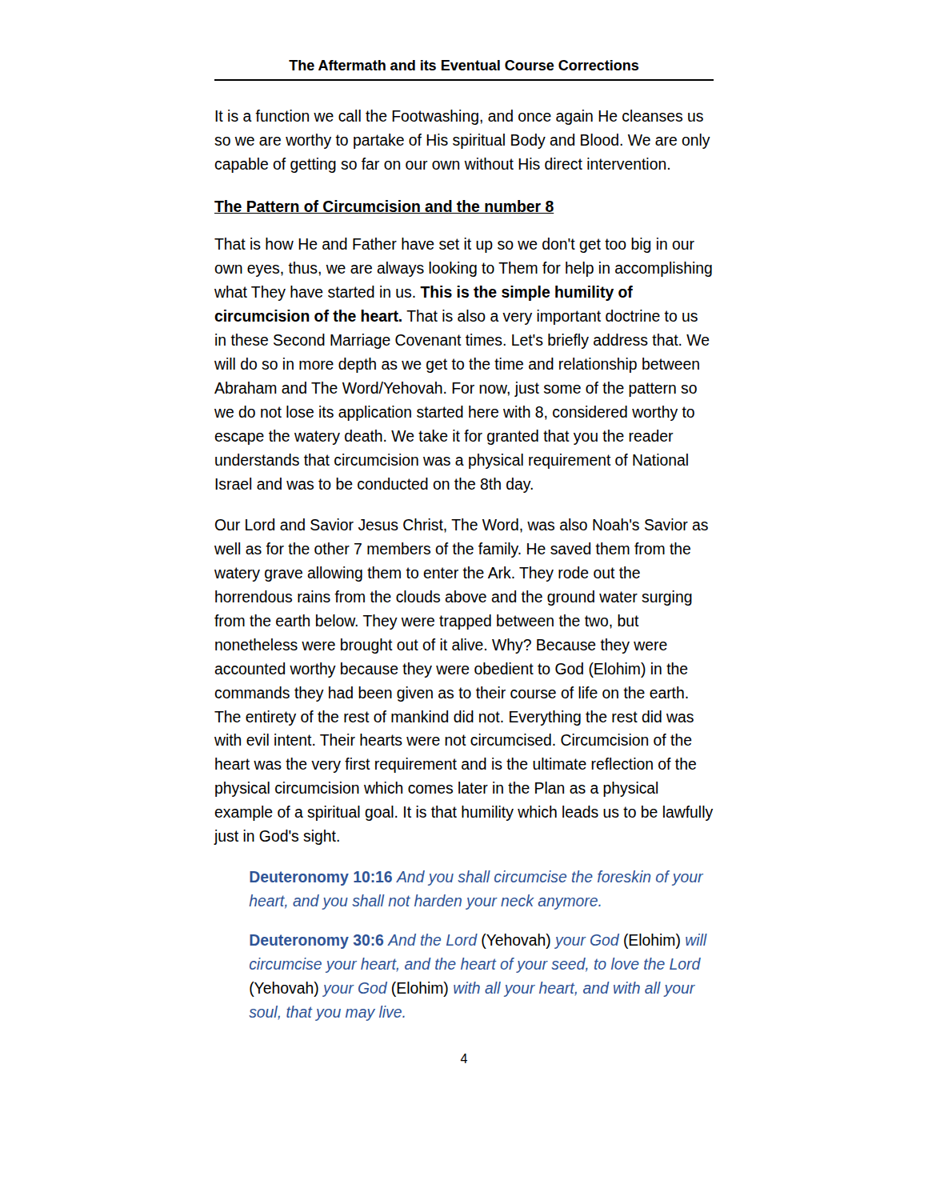The Aftermath and its Eventual Course Corrections
It is a function we call the Footwashing, and once again He cleanses us so we are worthy to partake of His spiritual Body and Blood. We are only capable of getting so far on our own without His direct intervention.
The Pattern of Circumcision and the number 8
That is how He and Father have set it up so we don't get too big in our own eyes, thus, we are always looking to Them for help in accomplishing what They have started in us. This is the simple humility of circumcision of the heart. That is also a very important doctrine to us in these Second Marriage Covenant times. Let's briefly address that. We will do so in more depth as we get to the time and relationship between Abraham and The Word/Yehovah. For now, just some of the pattern so we do not lose its application started here with 8, considered worthy to escape the watery death. We take it for granted that you the reader understands that circumcision was a physical requirement of National Israel and was to be conducted on the 8th day.
Our Lord and Savior Jesus Christ, The Word, was also Noah's Savior as well as for the other 7 members of the family. He saved them from the watery grave allowing them to enter the Ark. They rode out the horrendous rains from the clouds above and the ground water surging from the earth below. They were trapped between the two, but nonetheless were brought out of it alive. Why? Because they were accounted worthy because they were obedient to God (Elohim) in the commands they had been given as to their course of life on the earth. The entirety of the rest of mankind did not. Everything the rest did was with evil intent. Their hearts were not circumcised. Circumcision of the heart was the very first requirement and is the ultimate reflection of the physical circumcision which comes later in the Plan as a physical example of a spiritual goal. It is that humility which leads us to be lawfully just in God's sight.
Deuteronomy 10:16 And you shall circumcise the foreskin of your heart, and you shall not harden your neck anymore.
Deuteronomy 30:6 And the Lord (Yehovah) your God (Elohim) will circumcise your heart, and the heart of your seed, to love the Lord (Yehovah) your God (Elohim) with all your heart, and with all your soul, that you may live.
4